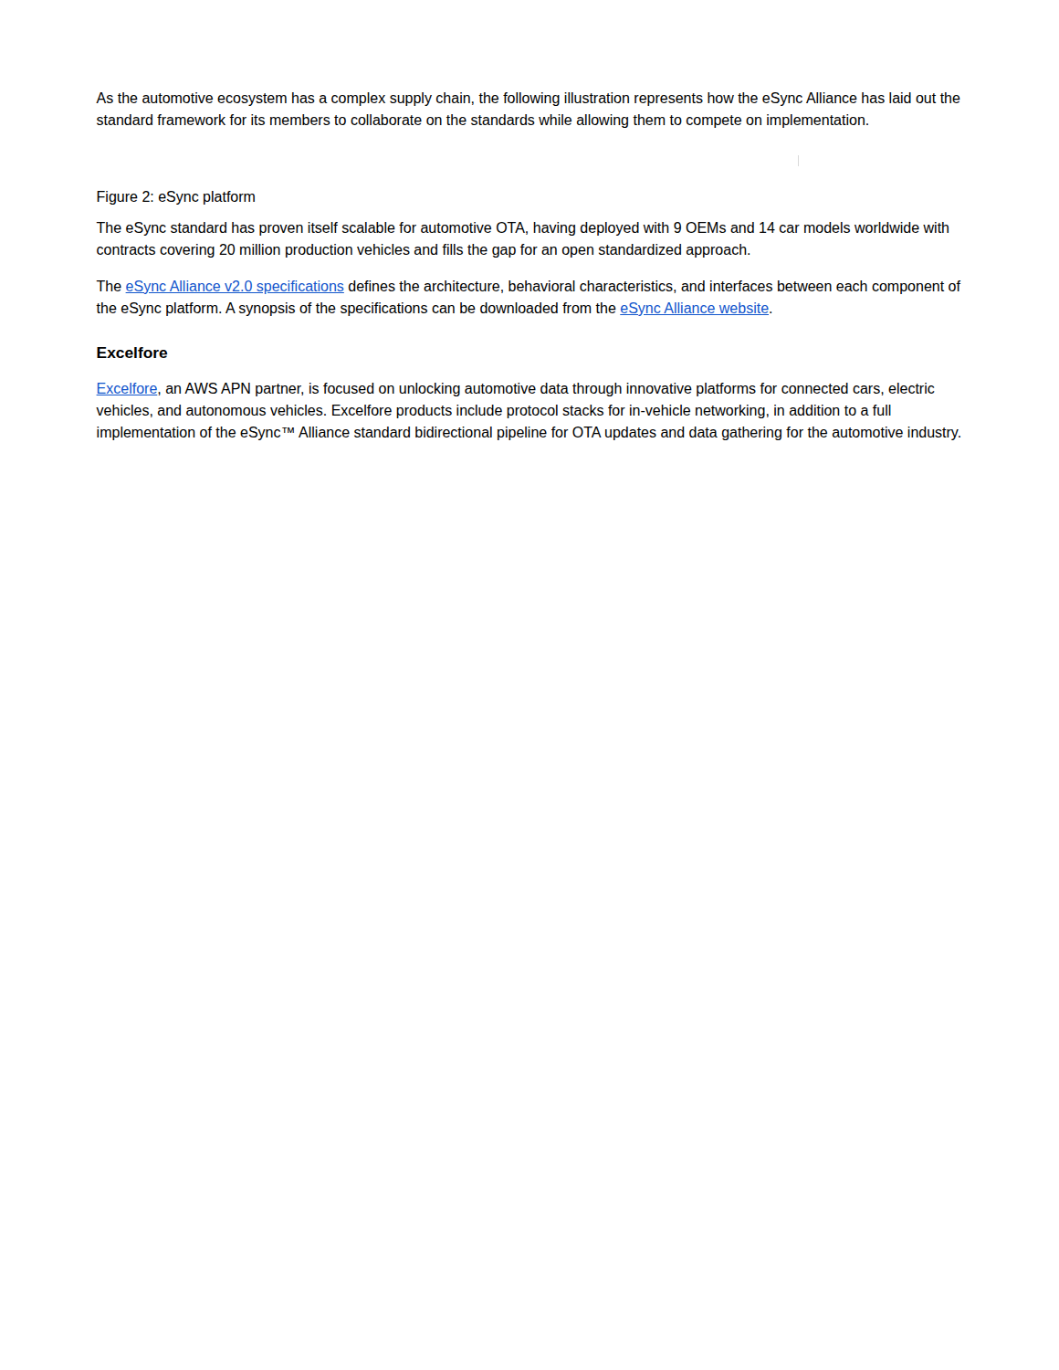As the automotive ecosystem has a complex supply chain, the following illustration represents how the eSync Alliance has laid out the standard framework for its members to collaborate on the standards while allowing them to compete on implementation.
Figure 2: eSync platform
The eSync standard has proven itself scalable for automotive OTA, having deployed with 9 OEMs and 14 car models worldwide with contracts covering 20 million production vehicles and fills the gap for an open standardized approach.
The eSync Alliance v2.0 specifications defines the architecture, behavioral characteristics, and interfaces between each component of the eSync platform. A synopsis of the specifications can be downloaded from the eSync Alliance website.
Excelfore
Excelfore, an AWS APN partner, is focused on unlocking automotive data through innovative platforms for connected cars, electric vehicles, and autonomous vehicles. Excelfore products include protocol stacks for in-vehicle networking, in addition to a full implementation of the eSync™ Alliance standard bidirectional pipeline for OTA updates and data gathering for the automotive industry.